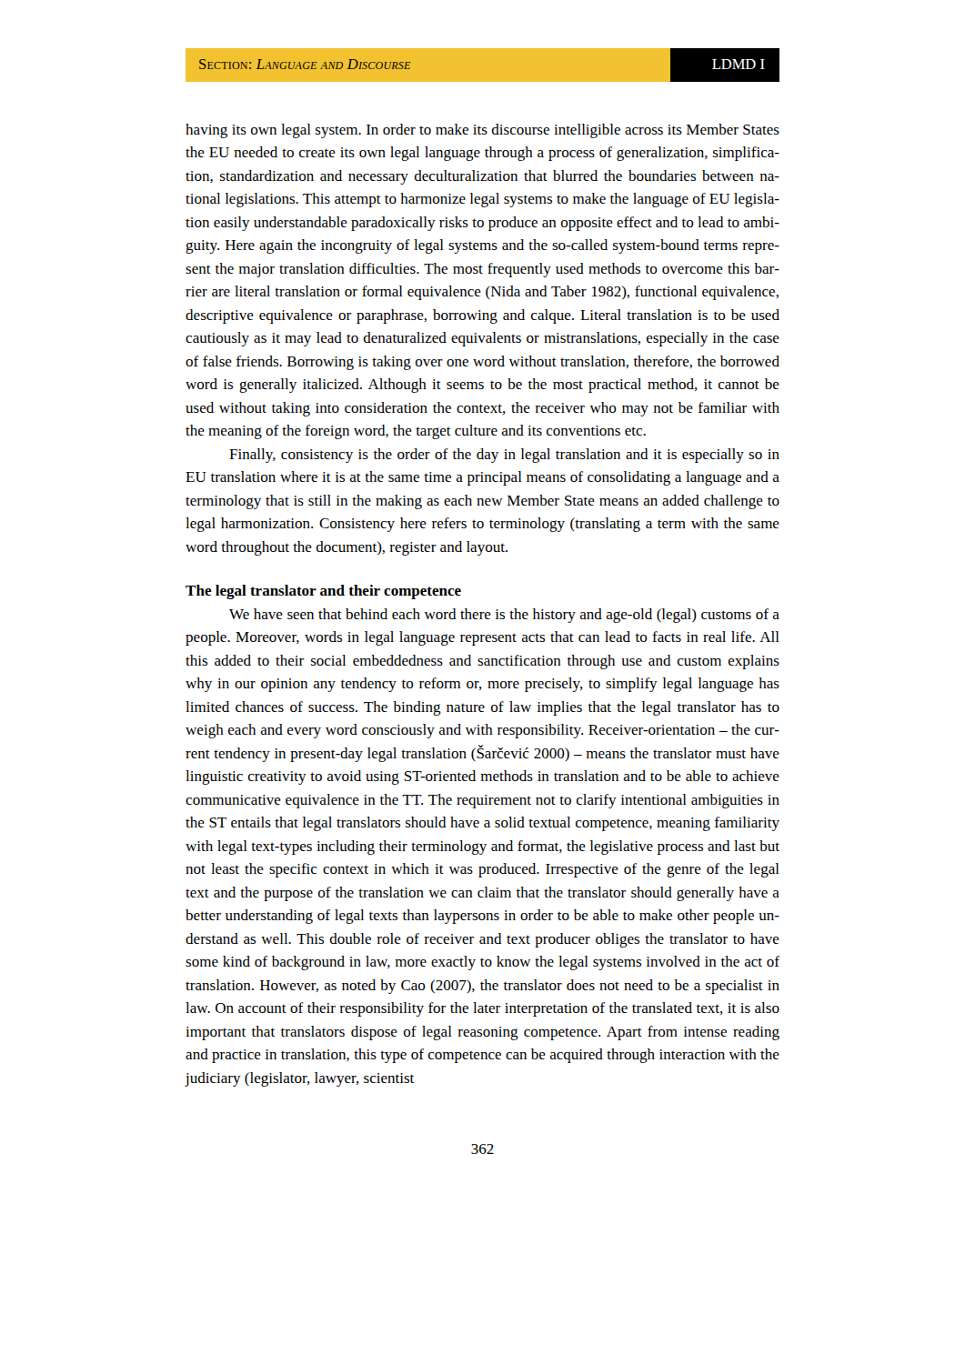Section: Language and Discourse
LDMD I
having its own legal system. In order to make its discourse intelligible across its Member States the EU needed to create its own legal language through a process of generalization, simplification, standardization and necessary deculturalization that blurred the boundaries between national legislations. This attempt to harmonize legal systems to make the language of EU legislation easily understandable paradoxically risks to produce an opposite effect and to lead to ambiguity. Here again the incongruity of legal systems and the so-called system-bound terms represent the major translation difficulties. The most frequently used methods to overcome this barrier are literal translation or formal equivalence (Nida and Taber 1982), functional equivalence, descriptive equivalence or paraphrase, borrowing and calque. Literal translation is to be used cautiously as it may lead to denaturalized equivalents or mistranslations, especially in the case of false friends. Borrowing is taking over one word without translation, therefore, the borrowed word is generally italicized. Although it seems to be the most practical method, it cannot be used without taking into consideration the context, the receiver who may not be familiar with the meaning of the foreign word, the target culture and its conventions etc.
Finally, consistency is the order of the day in legal translation and it is especially so in EU translation where it is at the same time a principal means of consolidating a language and a terminology that is still in the making as each new Member State means an added challenge to legal harmonization. Consistency here refers to terminology (translating a term with the same word throughout the document), register and layout.
The legal translator and their competence
We have seen that behind each word there is the history and age-old (legal) customs of a people. Moreover, words in legal language represent acts that can lead to facts in real life. All this added to their social embeddedness and sanctification through use and custom explains why in our opinion any tendency to reform or, more precisely, to simplify legal language has limited chances of success. The binding nature of law implies that the legal translator has to weigh each and every word consciously and with responsibility. Receiver-orientation – the current tendency in present-day legal translation (Šarčević 2000) – means the translator must have linguistic creativity to avoid using ST-oriented methods in translation and to be able to achieve communicative equivalence in the TT. The requirement not to clarify intentional ambiguities in the ST entails that legal translators should have a solid textual competence, meaning familiarity with legal text-types including their terminology and format, the legislative process and last but not least the specific context in which it was produced. Irrespective of the genre of the legal text and the purpose of the translation we can claim that the translator should generally have a better understanding of legal texts than laypersons in order to be able to make other people understand as well. This double role of receiver and text producer obliges the translator to have some kind of background in law, more exactly to know the legal systems involved in the act of translation. However, as noted by Cao (2007), the translator does not need to be a specialist in law. On account of their responsibility for the later interpretation of the translated text, it is also important that translators dispose of legal reasoning competence. Apart from intense reading and practice in translation, this type of competence can be acquired through interaction with the judiciary (legislator, lawyer, scientist
362